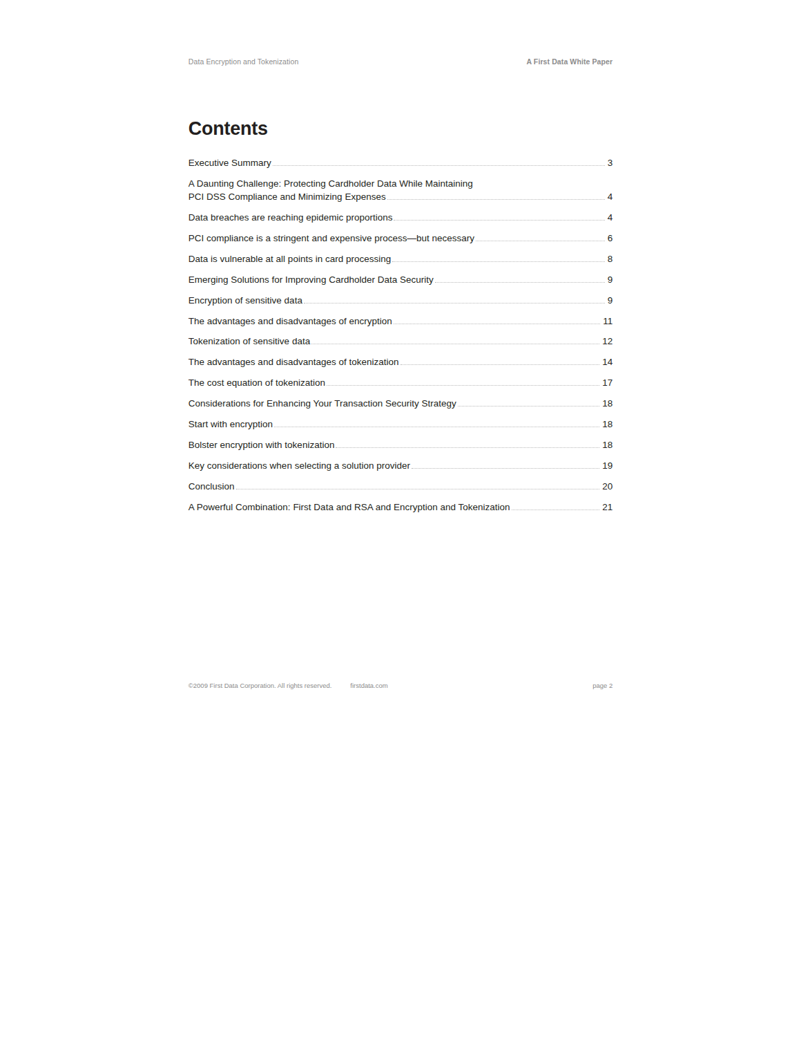Data Encryption and Tokenization A First Data White Paper
Contents
Executive Summary 3
A Daunting Challenge: Protecting Cardholder Data While Maintaining PCI DSS Compliance and Minimizing Expenses 4
Data breaches are reaching epidemic proportions 4
PCI compliance is a stringent and expensive process—but necessary 6
Data is vulnerable at all points in card processing 8
Emerging Solutions for Improving Cardholder Data Security 9
Encryption of sensitive data 9
The advantages and disadvantages of encryption 11
Tokenization of sensitive data 12
The advantages and disadvantages of tokenization 14
The cost equation of tokenization 17
Considerations for Enhancing Your Transaction Security Strategy 18
Start with encryption 18
Bolster encryption with tokenization 18
Key considerations when selecting a solution provider 19
Conclusion 20
A Powerful Combination: First Data and RSA and Encryption and Tokenization 21
©2009 First Data Corporation. All rights reserved. firstdata.com page 2